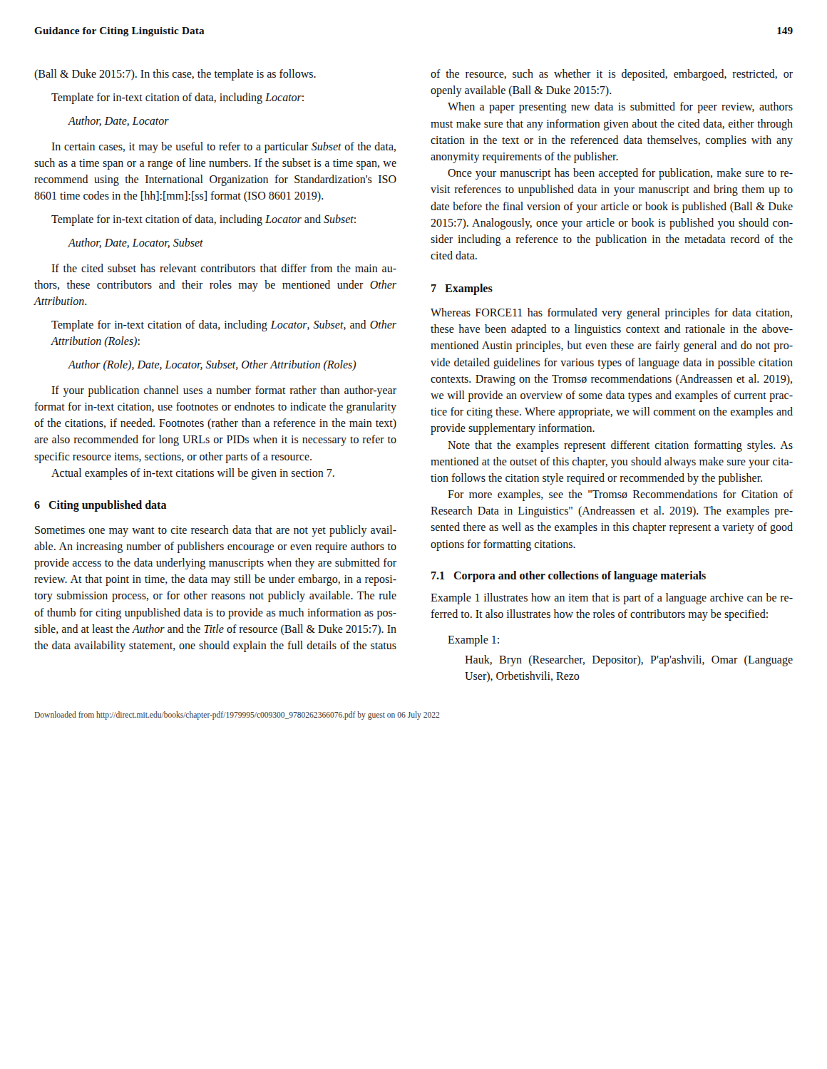Guidance for Citing Linguistic Data 149
(Ball & Duke 2015:7). In this case, the template is as follows.
Template for in-text citation of data, including Locator:
Author, Date, Locator
In certain cases, it may be useful to refer to a particular Subset of the data, such as a time span or a range of line numbers. If the subset is a time span, we recommend using the International Organization for Standardization's ISO 8601 time codes in the [hh]:[mm]:[ss] format (ISO 8601 2019).
Template for in-text citation of data, including Locator and Subset:
Author, Date, Locator, Subset
If the cited subset has relevant contributors that differ from the main authors, these contributors and their roles may be mentioned under Other Attribution.
Template for in-text citation of data, including Locator, Subset, and Other Attribution (Roles):
Author (Role), Date, Locator, Subset, Other Attribution (Roles)
If your publication channel uses a number format rather than author-year format for in-text citation, use footnotes or endnotes to indicate the granularity of the citations, if needed. Footnotes (rather than a reference in the main text) are also recommended for long URLs or PIDs when it is necessary to refer to specific resource items, sections, or other parts of a resource.
Actual examples of in-text citations will be given in section 7.
6 Citing unpublished data
Sometimes one may want to cite research data that are not yet publicly available. An increasing number of publishers encourage or even require authors to provide access to the data underlying manuscripts when they are submitted for review. At that point in time, the data may still be under embargo, in a repository submission process, or for other reasons not publicly available. The rule of thumb for citing unpublished data is to provide as much information as possible, and at least the Author and the Title of resource (Ball & Duke 2015:7). In the data availability statement, one should explain the full details of the status of the resource, such as whether it is deposited, embargoed, restricted, or openly available (Ball & Duke 2015:7).
When a paper presenting new data is submitted for peer review, authors must make sure that any information given about the cited data, either through citation in the text or in the referenced data themselves, complies with any anonymity requirements of the publisher.
Once your manuscript has been accepted for publication, make sure to revisit references to unpublished data in your manuscript and bring them up to date before the final version of your article or book is published (Ball & Duke 2015:7). Analogously, once your article or book is published you should consider including a reference to the publication in the metadata record of the cited data.
7 Examples
Whereas FORCE11 has formulated very general principles for data citation, these have been adapted to a linguistics context and rationale in the above-mentioned Austin principles, but even these are fairly general and do not provide detailed guidelines for various types of language data in possible citation contexts. Drawing on the Tromsø recommendations (Andreassen et al. 2019), we will provide an overview of some data types and examples of current practice for citing these. Where appropriate, we will comment on the examples and provide supplementary information.
Note that the examples represent different citation formatting styles. As mentioned at the outset of this chapter, you should always make sure your citation follows the citation style required or recommended by the publisher.
For more examples, see the "Tromsø Recommendations for Citation of Research Data in Linguistics" (Andreassen et al. 2019). The examples presented there as well as the examples in this chapter represent a variety of good options for formatting citations.
7.1 Corpora and other collections of language materials
Example 1 illustrates how an item that is part of a language archive can be referred to. It also illustrates how the roles of contributors may be specified:
Example 1:
Hauk, Bryn (Researcher, Depositor), P'ap'ashvili, Omar (Language User), Orbetishvili, Rezo
Downloaded from http://direct.mit.edu/books/chapter-pdf/1979995/c009300_9780262366076.pdf by guest on 06 July 2022